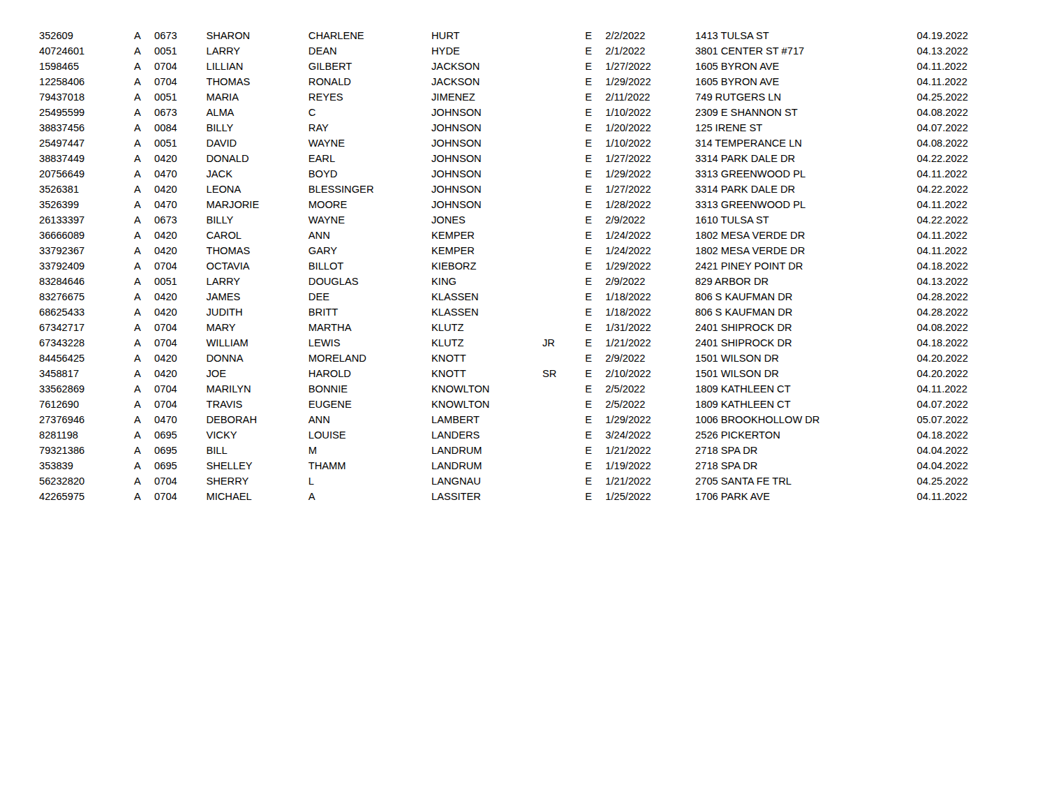| 352609 | A | 0673 | SHARON | CHARLENE | HURT | | E | 2/2/2022 | 1413 TULSA ST | 04.19.2022 |
| 40724601 | A | 0051 | LARRY | DEAN | HYDE | | E | 2/1/2022 | 3801 CENTER ST #717 | 04.13.2022 |
| 1598465 | A | 0704 | LILLIAN | GILBERT | JACKSON | | E | 1/27/2022 | 1605 BYRON AVE | 04.11.2022 |
| 12258406 | A | 0704 | THOMAS | RONALD | JACKSON | | E | 1/29/2022 | 1605 BYRON AVE | 04.11.2022 |
| 79437018 | A | 0051 | MARIA | REYES | JIMENEZ | | E | 2/11/2022 | 749 RUTGERS LN | 04.25.2022 |
| 25495599 | A | 0673 | ALMA | C | JOHNSON | | E | 1/10/2022 | 2309 E SHANNON ST | 04.08.2022 |
| 38837456 | A | 0084 | BILLY | RAY | JOHNSON | | E | 1/20/2022 | 125 IRENE ST | 04.07.2022 |
| 25497447 | A | 0051 | DAVID | WAYNE | JOHNSON | | E | 1/10/2022 | 314 TEMPERANCE LN | 04.08.2022 |
| 38837449 | A | 0420 | DONALD | EARL | JOHNSON | | E | 1/27/2022 | 3314 PARK DALE DR | 04.22.2022 |
| 20756649 | A | 0470 | JACK | BOYD | JOHNSON | | E | 1/29/2022 | 3313 GREENWOOD PL | 04.11.2022 |
| 3526381 | A | 0420 | LEONA | BLESSINGER | JOHNSON | | E | 1/27/2022 | 3314 PARK DALE DR | 04.22.2022 |
| 3526399 | A | 0470 | MARJORIE | MOORE | JOHNSON | | E | 1/28/2022 | 3313 GREENWOOD PL | 04.11.2022 |
| 26133397 | A | 0673 | BILLY | WAYNE | JONES | | E | 2/9/2022 | 1610 TULSA ST | 04.22.2022 |
| 36666089 | A | 0420 | CAROL | ANN | KEMPER | | E | 1/24/2022 | 1802 MESA VERDE DR | 04.11.2022 |
| 33792367 | A | 0420 | THOMAS | GARY | KEMPER | | E | 1/24/2022 | 1802 MESA VERDE DR | 04.11.2022 |
| 33792409 | A | 0704 | OCTAVIA | BILLOT | KIEBORZ | | E | 1/29/2022 | 2421 PINEY POINT DR | 04.18.2022 |
| 83284646 | A | 0051 | LARRY | DOUGLAS | KING | | E | 2/9/2022 | 829 ARBOR DR | 04.13.2022 |
| 83276675 | A | 0420 | JAMES | DEE | KLASSEN | | E | 1/18/2022 | 806 S KAUFMAN DR | 04.28.2022 |
| 68625433 | A | 0420 | JUDITH | BRITT | KLASSEN | | E | 1/18/2022 | 806 S KAUFMAN DR | 04.28.2022 |
| 67342717 | A | 0704 | MARY | MARTHA | KLUTZ | | E | 1/31/2022 | 2401 SHIPROCK DR | 04.08.2022 |
| 67343228 | A | 0704 | WILLIAM | LEWIS | KLUTZ | JR | E | 1/21/2022 | 2401 SHIPROCK DR | 04.18.2022 |
| 84456425 | A | 0420 | DONNA | MORELAND | KNOTT | | E | 2/9/2022 | 1501 WILSON DR | 04.20.2022 |
| 3458817 | A | 0420 | JOE | HAROLD | KNOTT | SR | E | 2/10/2022 | 1501 WILSON DR | 04.20.2022 |
| 33562869 | A | 0704 | MARILYN | BONNIE | KNOWLTON | | E | 2/5/2022 | 1809 KATHLEEN CT | 04.11.2022 |
| 7612690 | A | 0704 | TRAVIS | EUGENE | KNOWLTON | | E | 2/5/2022 | 1809 KATHLEEN CT | 04.07.2022 |
| 27376946 | A | 0470 | DEBORAH | ANN | LAMBERT | | E | 1/29/2022 | 1006 BROOKHOLLOW DR | 05.07.2022 |
| 8281198 | A | 0695 | VICKY | LOUISE | LANDERS | | E | 3/24/2022 | 2526 PICKERTON | 04.18.2022 |
| 79321386 | A | 0695 | BILL | M | LANDRUM | | E | 1/21/2022 | 2718 SPA DR | 04.04.2022 |
| 353839 | A | 0695 | SHELLEY | THAMM | LANDRUM | | E | 1/19/2022 | 2718 SPA DR | 04.04.2022 |
| 56232820 | A | 0704 | SHERRY | L | LANGNAU | | E | 1/21/2022 | 2705 SANTA FE TRL | 04.25.2022 |
| 42265975 | A | 0704 | MICHAEL | A | LASSITER | | E | 1/25/2022 | 1706 PARK AVE | 04.11.2022 |